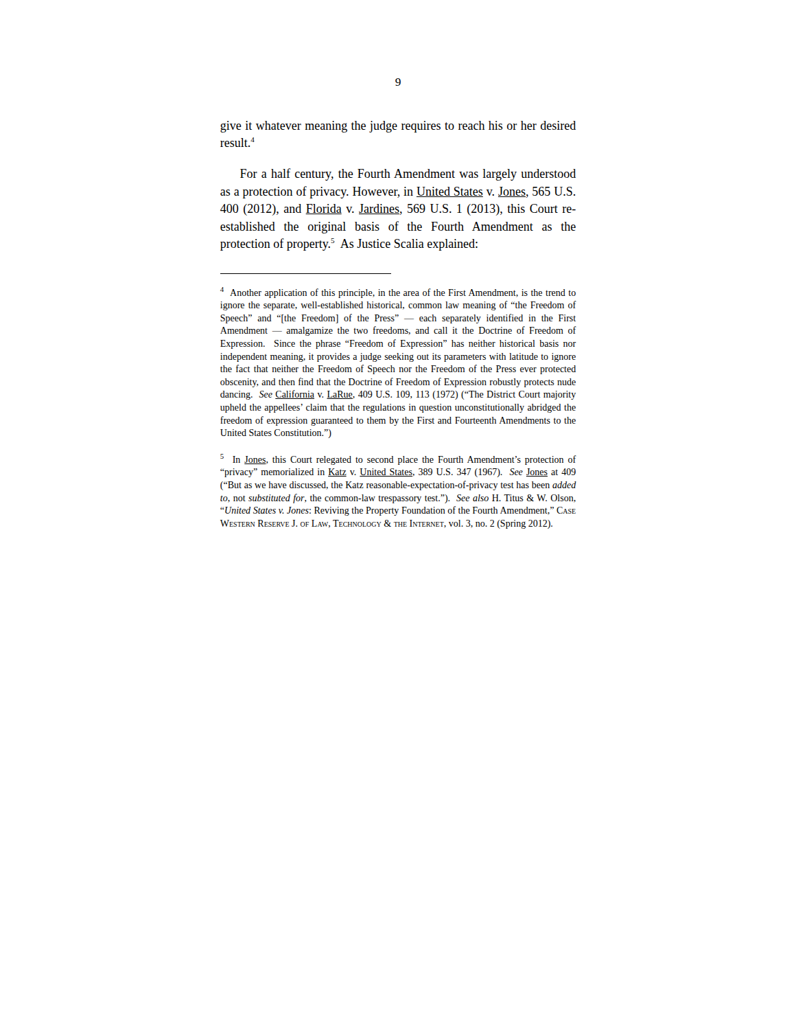9
give it whatever meaning the judge requires to reach his or her desired result.4
For a half century, the Fourth Amendment was largely understood as a protection of privacy. However, in United States v. Jones, 565 U.S. 400 (2012), and Florida v. Jardines, 569 U.S. 1 (2013), this Court re-established the original basis of the Fourth Amendment as the protection of property.5 As Justice Scalia explained:
4 Another application of this principle, in the area of the First Amendment, is the trend to ignore the separate, well-established historical, common law meaning of “the Freedom of Speech” and “[the Freedom] of the Press” — each separately identified in the First Amendment — amalgamize the two freedoms, and call it the Doctrine of Freedom of Expression. Since the phrase “Freedom of Expression” has neither historical basis nor independent meaning, it provides a judge seeking out its parameters with latitude to ignore the fact that neither the Freedom of Speech nor the Freedom of the Press ever protected obscenity, and then find that the Doctrine of Freedom of Expression robustly protects nude dancing. See California v. LaRue, 409 U.S. 109, 113 (1972) (“The District Court majority upheld the appellees’ claim that the regulations in question unconstitutionally abridged the freedom of expression guaranteed to them by the First and Fourteenth Amendments to the United States Constitution.”)
5 In Jones, this Court relegated to second place the Fourth Amendment’s protection of “privacy” memorialized in Katz v. United States, 389 U.S. 347 (1967). See Jones at 409 (“But as we have discussed, the Katz reasonable-expectation-of-privacy test has been added to, not substituted for, the common-law trespassory test.”). See also H. Titus & W. Olson, “United States v. Jones: Reviving the Property Foundation of the Fourth Amendment,” Case Western Reserve J. of Law, Technology & the Internet, vol. 3, no. 2 (Spring 2012).